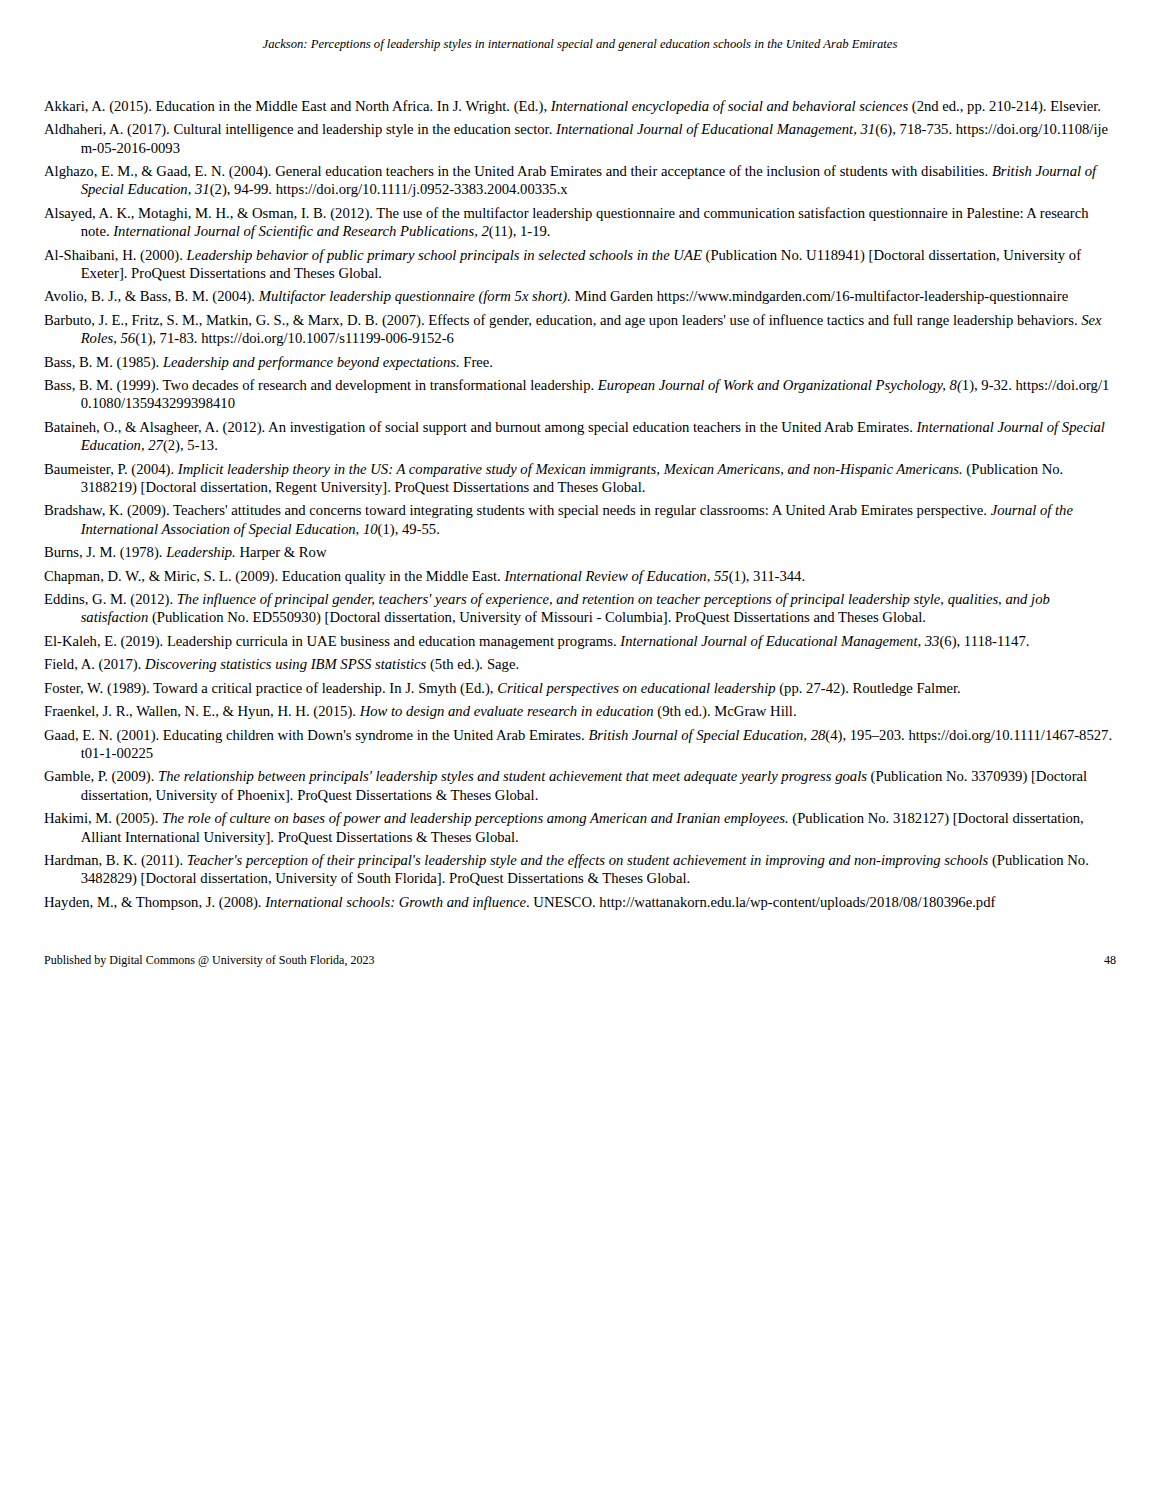Jackson: Perceptions of leadership styles in international special and general education schools in the United Arab Emirates
Akkari, A. (2015). Education in the Middle East and North Africa. In J. Wright. (Ed.), International encyclopedia of social and behavioral sciences (2nd ed., pp. 210-214). Elsevier.
Aldhaheri, A. (2017). Cultural intelligence and leadership style in the education sector. International Journal of Educational Management, 31(6), 718-735. https://doi.org/10.1108/ijem-05-2016-0093
Alghazo, E. M., & Gaad, E. N. (2004). General education teachers in the United Arab Emirates and their acceptance of the inclusion of students with disabilities. British Journal of Special Education, 31(2), 94-99. https://doi.org/10.1111/j.0952-3383.2004.00335.x
Alsayed, A. K., Motaghi, M. H., & Osman, I. B. (2012). The use of the multifactor leadership questionnaire and communication satisfaction questionnaire in Palestine: A research note. International Journal of Scientific and Research Publications, 2(11), 1-19.
Al-Shaibani, H. (2000). Leadership behavior of public primary school principals in selected schools in the UAE (Publication No. U118941) [Doctoral dissertation, University of Exeter]. ProQuest Dissertations and Theses Global.
Avolio, B. J., & Bass, B. M. (2004). Multifactor leadership questionnaire (form 5x short). Mind Garden https://www.mindgarden.com/16-multifactor-leadership-questionnaire
Barbuto, J. E., Fritz, S. M., Matkin, G. S., & Marx, D. B. (2007). Effects of gender, education, and age upon leaders' use of influence tactics and full range leadership behaviors. Sex Roles, 56(1), 71-83. https://doi.org/10.1007/s11199-006-9152-6
Bass, B. M. (1985). Leadership and performance beyond expectations. Free.
Bass, B. M. (1999). Two decades of research and development in transformational leadership. European Journal of Work and Organizational Psychology, 8(1), 9-32. https://doi.org/10.1080/135943299398410
Bataineh, O., & Alsagheer, A. (2012). An investigation of social support and burnout among special education teachers in the United Arab Emirates. International Journal of Special Education, 27(2), 5-13.
Baumeister, P. (2004). Implicit leadership theory in the US: A comparative study of Mexican immigrants, Mexican Americans, and non-Hispanic Americans. (Publication No. 3188219) [Doctoral dissertation, Regent University]. ProQuest Dissertations and Theses Global.
Bradshaw, K. (2009). Teachers' attitudes and concerns toward integrating students with special needs in regular classrooms: A United Arab Emirates perspective. Journal of the International Association of Special Education, 10(1), 49-55.
Burns, J. M. (1978). Leadership. Harper & Row
Chapman, D. W., & Miric, S. L. (2009). Education quality in the Middle East. International Review of Education, 55(1), 311-344.
Eddins, G. M. (2012). The influence of principal gender, teachers' years of experience, and retention on teacher perceptions of principal leadership style, qualities, and job satisfaction (Publication No. ED550930) [Doctoral dissertation, University of Missouri - Columbia]. ProQuest Dissertations and Theses Global.
El-Kaleh, E. (2019). Leadership curricula in UAE business and education management programs. International Journal of Educational Management, 33(6), 1118-1147.
Field, A. (2017). Discovering statistics using IBM SPSS statistics (5th ed.). Sage.
Foster, W. (1989). Toward a critical practice of leadership. In J. Smyth (Ed.), Critical perspectives on educational leadership (pp. 27-42). Routledge Falmer.
Fraenkel, J. R., Wallen, N. E., & Hyun, H. H. (2015). How to design and evaluate research in education (9th ed.). McGraw Hill.
Gaad, E. N. (2001). Educating children with Down's syndrome in the United Arab Emirates. British Journal of Special Education, 28(4), 195–203. https://doi.org/10.1111/1467-8527.t01-1-00225
Gamble, P. (2009). The relationship between principals' leadership styles and student achievement that meet adequate yearly progress goals (Publication No. 3370939) [Doctoral dissertation, University of Phoenix]. ProQuest Dissertations & Theses Global.
Hakimi, M. (2005). The role of culture on bases of power and leadership perceptions among American and Iranian employees. (Publication No. 3182127) [Doctoral dissertation, Alliant International University]. ProQuest Dissertations & Theses Global.
Hardman, B. K. (2011). Teacher's perception of their principal's leadership style and the effects on student achievement in improving and non-improving schools (Publication No. 3482829) [Doctoral dissertation, University of South Florida]. ProQuest Dissertations & Theses Global.
Hayden, M., & Thompson, J. (2008). International schools: Growth and influence. UNESCO. http://wattanakorn.edu.la/wp-content/uploads/2018/08/180396e.pdf
Published by Digital Commons @ University of South Florida, 2023 48